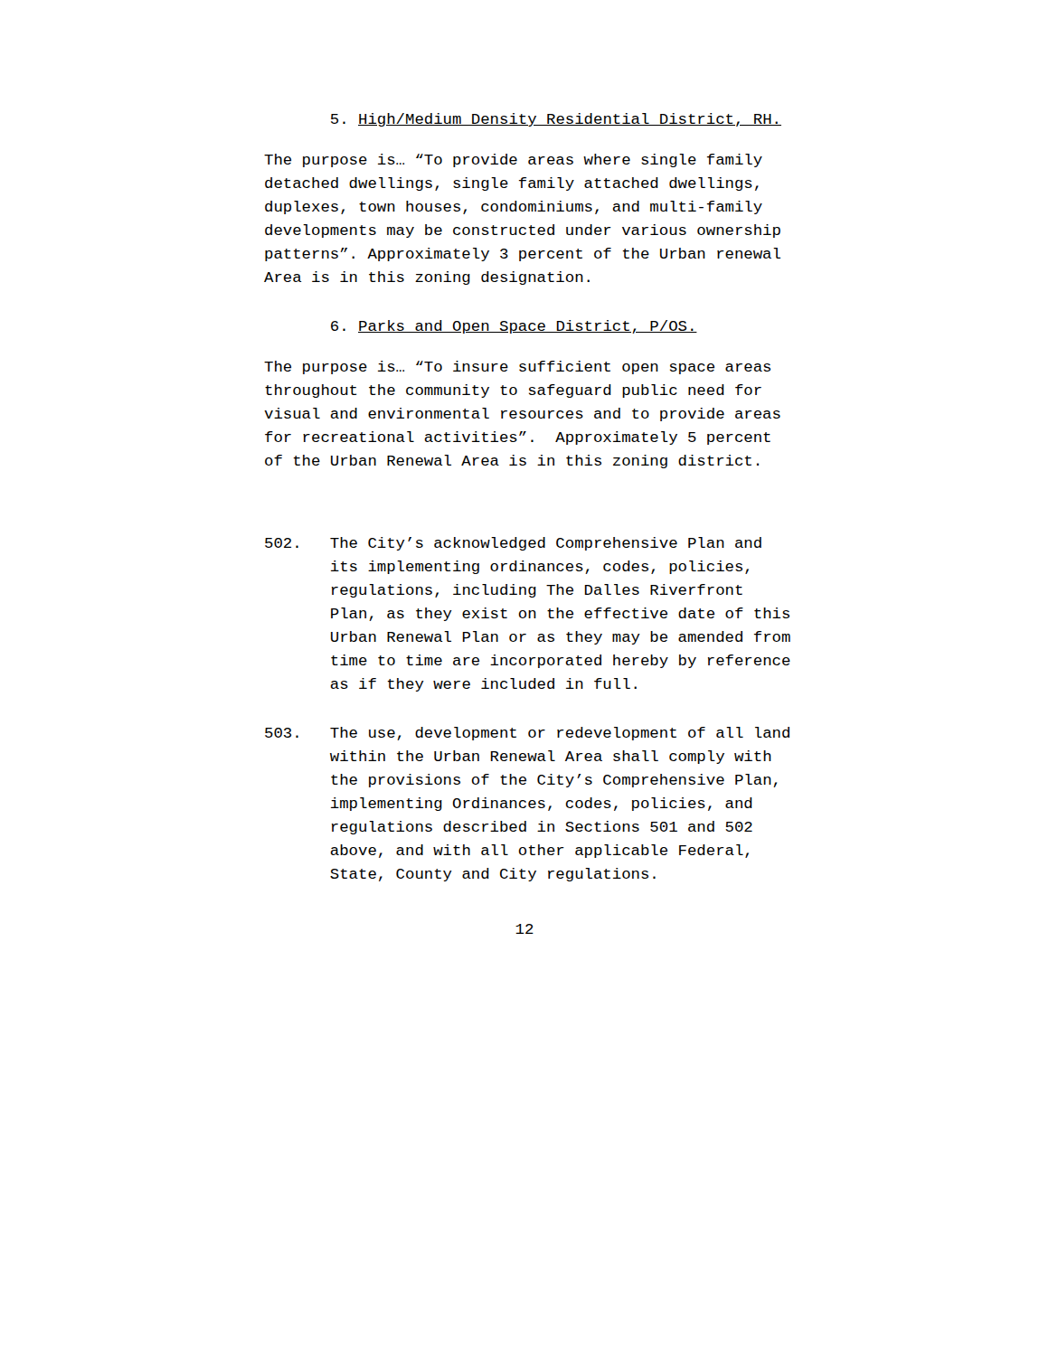5. High/Medium Density Residential District, RH.
The purpose is… “To provide areas where single family detached dwellings, single family attached dwellings, duplexes, town houses, condominiums, and multi-family developments may be constructed under various ownership patterns”. Approximately 3 percent of the Urban renewal Area is in this zoning designation.
6. Parks and Open Space District, P/OS.
The purpose is… “To insure sufficient open space areas throughout the community to safeguard public need for visual and environmental resources and to provide areas for recreational activities”. Approximately 5 percent of the Urban Renewal Area is in this zoning district.
502. The City’s acknowledged Comprehensive Plan and its implementing ordinances, codes, policies, regulations, including The Dalles Riverfront Plan, as they exist on the effective date of this Urban Renewal Plan or as they may be amended from time to time are incorporated hereby by reference as if they were included in full.
503. The use, development or redevelopment of all land within the Urban Renewal Area shall comply with the provisions of the City’s Comprehensive Plan, implementing Ordinances, codes, policies, and regulations described in Sections 501 and 502 above, and with all other applicable Federal, State, County and City regulations.
12